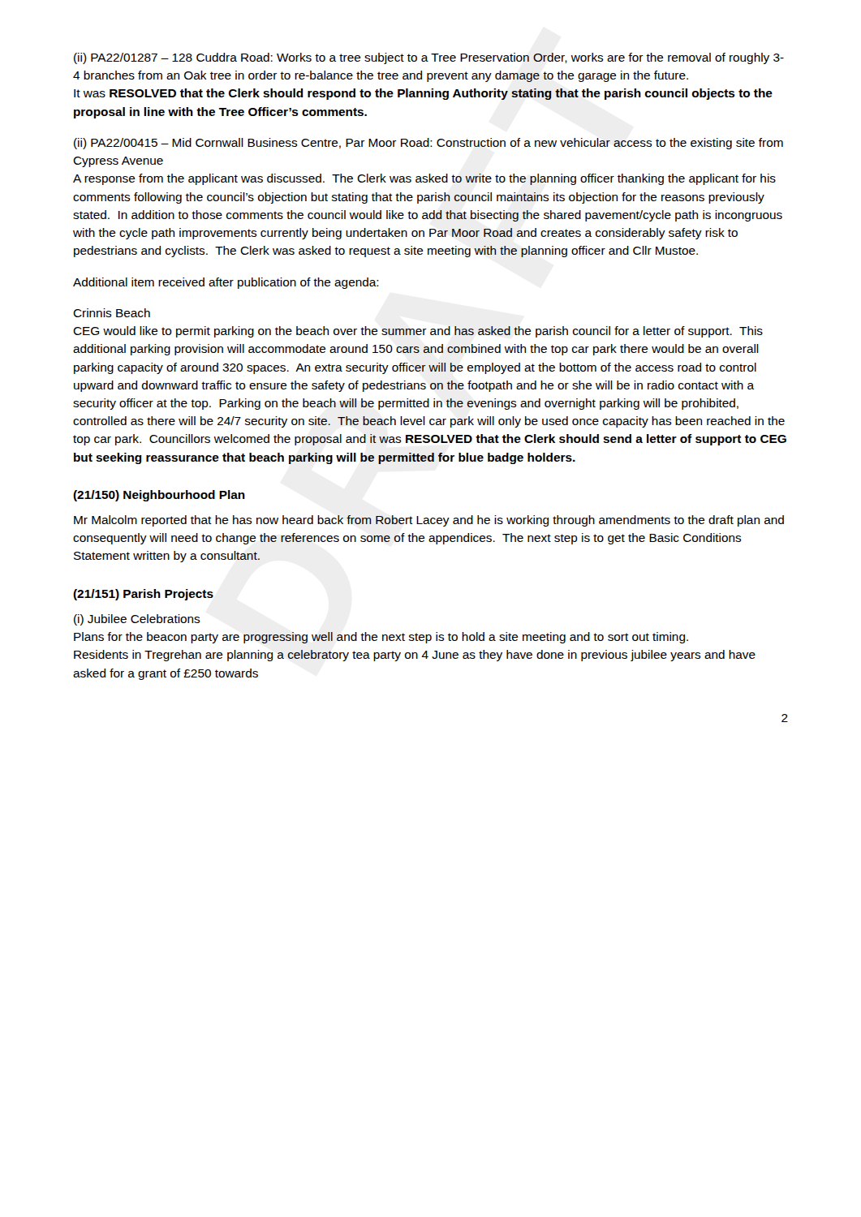DRAFT
(ii) PA22/01287 – 128 Cuddra Road: Works to a tree subject to a Tree Preservation Order, works are for the removal of roughly 3-4 branches from an Oak tree in order to re-balance the tree and prevent any damage to the garage in the future.
It was RESOLVED that the Clerk should respond to the Planning Authority stating that the parish council objects to the proposal in line with the Tree Officer’s comments.
(ii) PA22/00415 – Mid Cornwall Business Centre, Par Moor Road: Construction of a new vehicular access to the existing site from Cypress Avenue
A response from the applicant was discussed. The Clerk was asked to write to the planning officer thanking the applicant for his comments following the council’s objection but stating that the parish council maintains its objection for the reasons previously stated. In addition to those comments the council would like to add that bisecting the shared pavement/cycle path is incongruous with the cycle path improvements currently being undertaken on Par Moor Road and creates a considerably safety risk to pedestrians and cyclists. The Clerk was asked to request a site meeting with the planning officer and Cllr Mustoe.
Additional item received after publication of the agenda:
Crinnis Beach
CEG would like to permit parking on the beach over the summer and has asked the parish council for a letter of support. This additional parking provision will accommodate around 150 cars and combined with the top car park there would be an overall parking capacity of around 320 spaces. An extra security officer will be employed at the bottom of the access road to control upward and downward traffic to ensure the safety of pedestrians on the footpath and he or she will be in radio contact with a security officer at the top. Parking on the beach will be permitted in the evenings and overnight parking will be prohibited, controlled as there will be 24/7 security on site. The beach level car park will only be used once capacity has been reached in the top car park. Councillors welcomed the proposal and it was RESOLVED that the Clerk should send a letter of support to CEG but seeking reassurance that beach parking will be permitted for blue badge holders.
(21/150) Neighbourhood Plan
Mr Malcolm reported that he has now heard back from Robert Lacey and he is working through amendments to the draft plan and consequently will need to change the references on some of the appendices. The next step is to get the Basic Conditions Statement written by a consultant.
(21/151) Parish Projects
(i) Jubilee Celebrations
Plans for the beacon party are progressing well and the next step is to hold a site meeting and to sort out timing.
Residents in Tregrehan are planning a celebratory tea party on 4 June as they have done in previous jubilee years and have asked for a grant of £250 towards
2